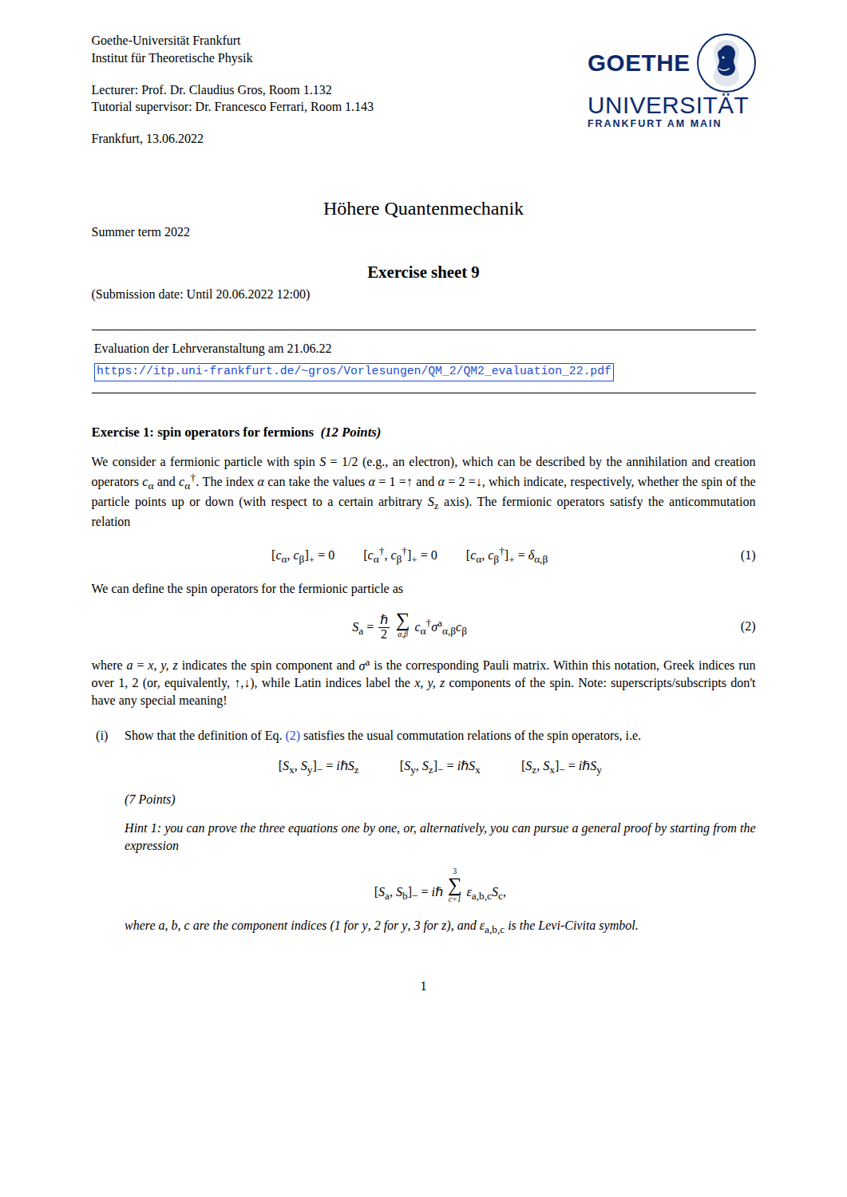Goethe-Universität Frankfurt
Institut für Theoretische Physik
Lecturer: Prof. Dr. Claudius Gros, Room 1.132
Tutorial supervisor: Dr. Francesco Ferrari, Room 1.143
Frankfurt, 13.06.2022
GOETHE
UNIVERSITÄT
FRANKFURT AM MAIN
Höhere Quantenmechanik
Summer term 2022
Exercise sheet 9
(Submission date: Until 20.06.2022 12:00)
Evaluation der Lehrveranstaltung am 21.06.22
https://itp.uni-frankfurt.de/~gros/Vorlesungen/QM_2/QM2_evaluation_22.pdf
Exercise 1: spin operators for fermions (12 Points)
We consider a fermionic particle with spin S = 1/2 (e.g., an electron), which can be described by the annihilation and creation operators cα and cα†. The index α can take the values α = 1 =↑ and α = 2 =↓, which indicate, respectively, whether the spin of the particle points up or down (with respect to a certain arbitrary Sz axis). The fermionic operators satisfy the anticommutation relation
[cα, cβ]+ = 0 [cα†, cβ†]+ = 0 [cα, cβ†]+ = δα,β
(1)
We can define the spin operators for the fermionic particle as
Sa = ℏ 2 ∑α,β cα†σaα,β cβ
(2)
where a = x, y, z indicates the spin component and σa is the corresponding Pauli matrix. Within this notation, Greek indices run over 1, 2 (or, equivalently, ↑,↓), while Latin indices label the x, y, z components of the spin. Note: superscripts/subscripts don't have any special meaning!
Show that the definition of Eq. (2) satisfies the usual commutation relations of the spin operators, i.e.
[Sx, Sy]− = iℏSz [Sy, Sz]− = iℏSx [Sz, Sx]− = iℏSy
(7 Points)
Hint 1: you can prove the three equations one by one, or, alternatively, you can pursue a general proof by starting from the expression
[Sa, Sb]− = iℏ 3∑c=1 εa,b,c Sc,
where a, b, c are the component indices (1 for y, 2 for y, 3 for z), and εa,b,c is the Levi-Civita symbol.
1